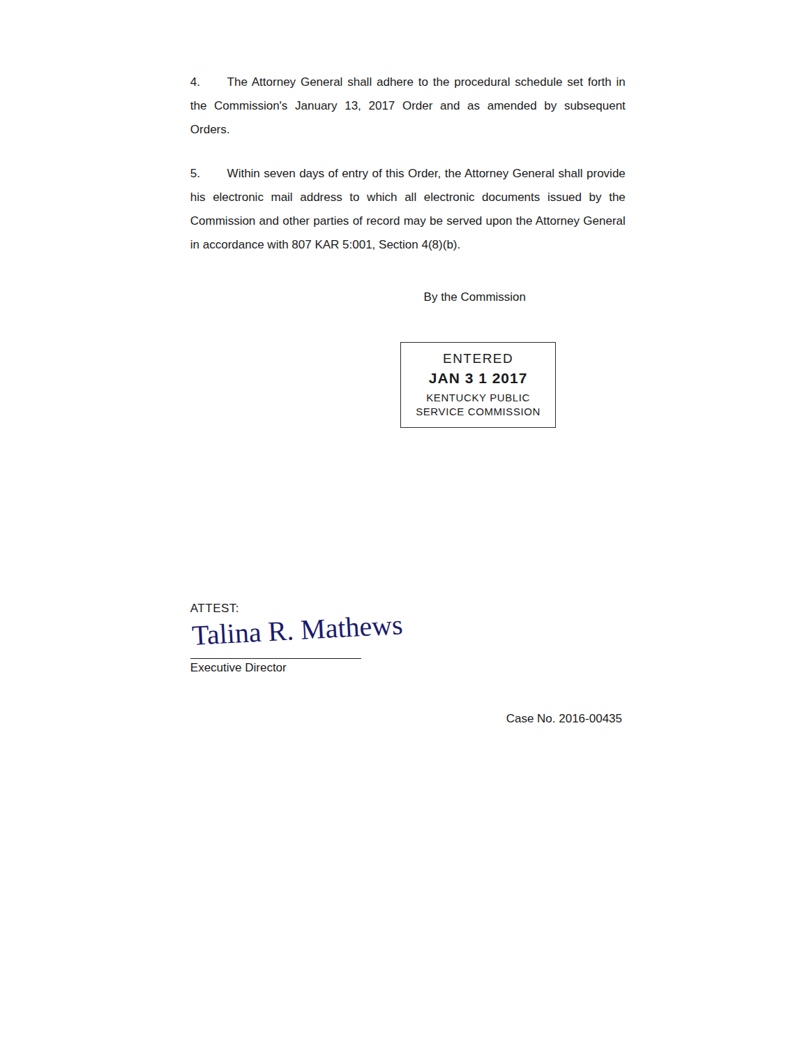4. The Attorney General shall adhere to the procedural schedule set forth in the Commission's January 13, 2017 Order and as amended by subsequent Orders.
5. Within seven days of entry of this Order, the Attorney General shall provide his electronic mail address to which all electronic documents issued by the Commission and other parties of record may be served upon the Attorney General in accordance with 807 KAR 5:001, Section 4(8)(b).
By the Commission
ENTERED
JAN 3 1 2017
KENTUCKY PUBLIC
SERVICE COMMISSION
ATTEST:
Talina R. Mathews
Executive Director
Case No. 2016-00435